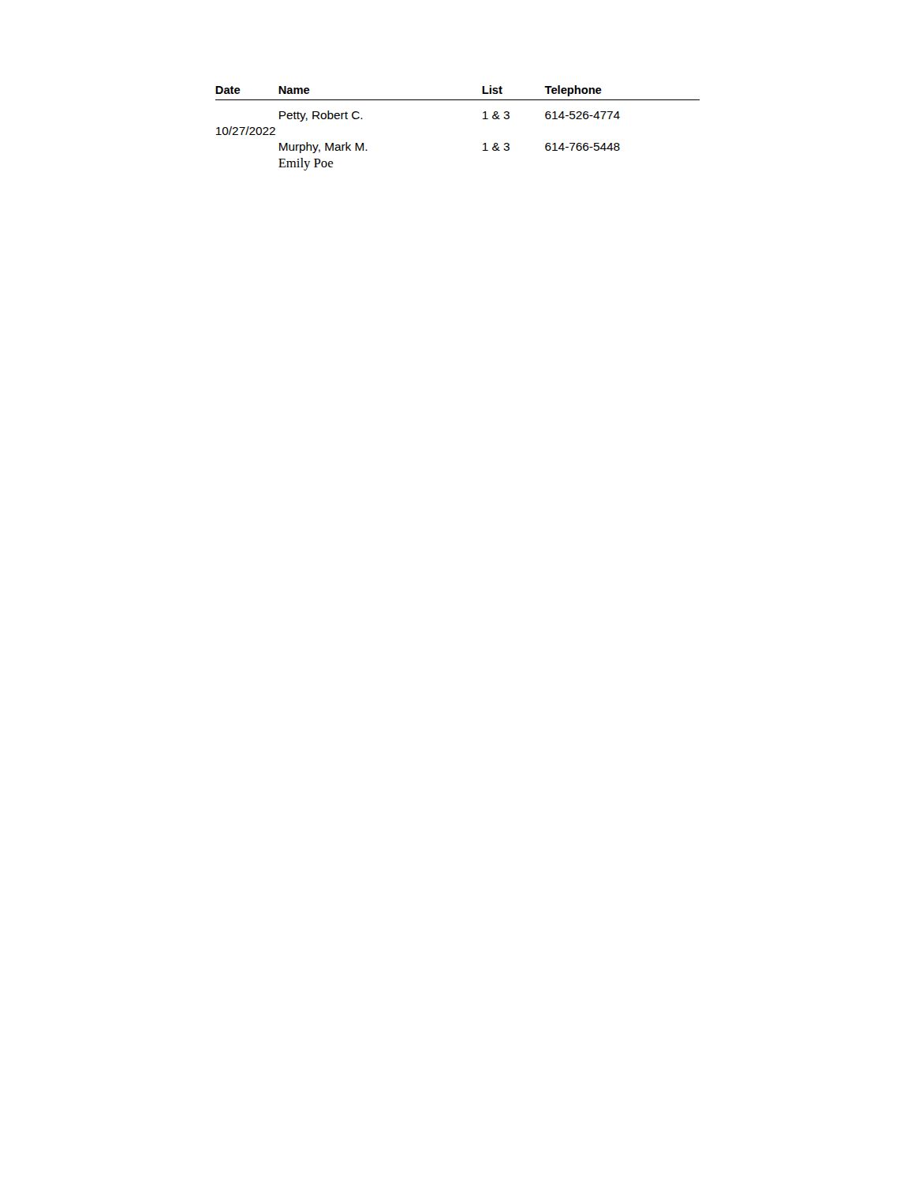| Date | Name | List | Telephone |
| --- | --- | --- | --- |
| | Petty, Robert C. | 1 & 3 | 614-526-4774 |
| 10/27/2022 | | | |
| | Murphy, Mark M. | 1 & 3 | 614-766-5448 |
| | Emily Poe | | |